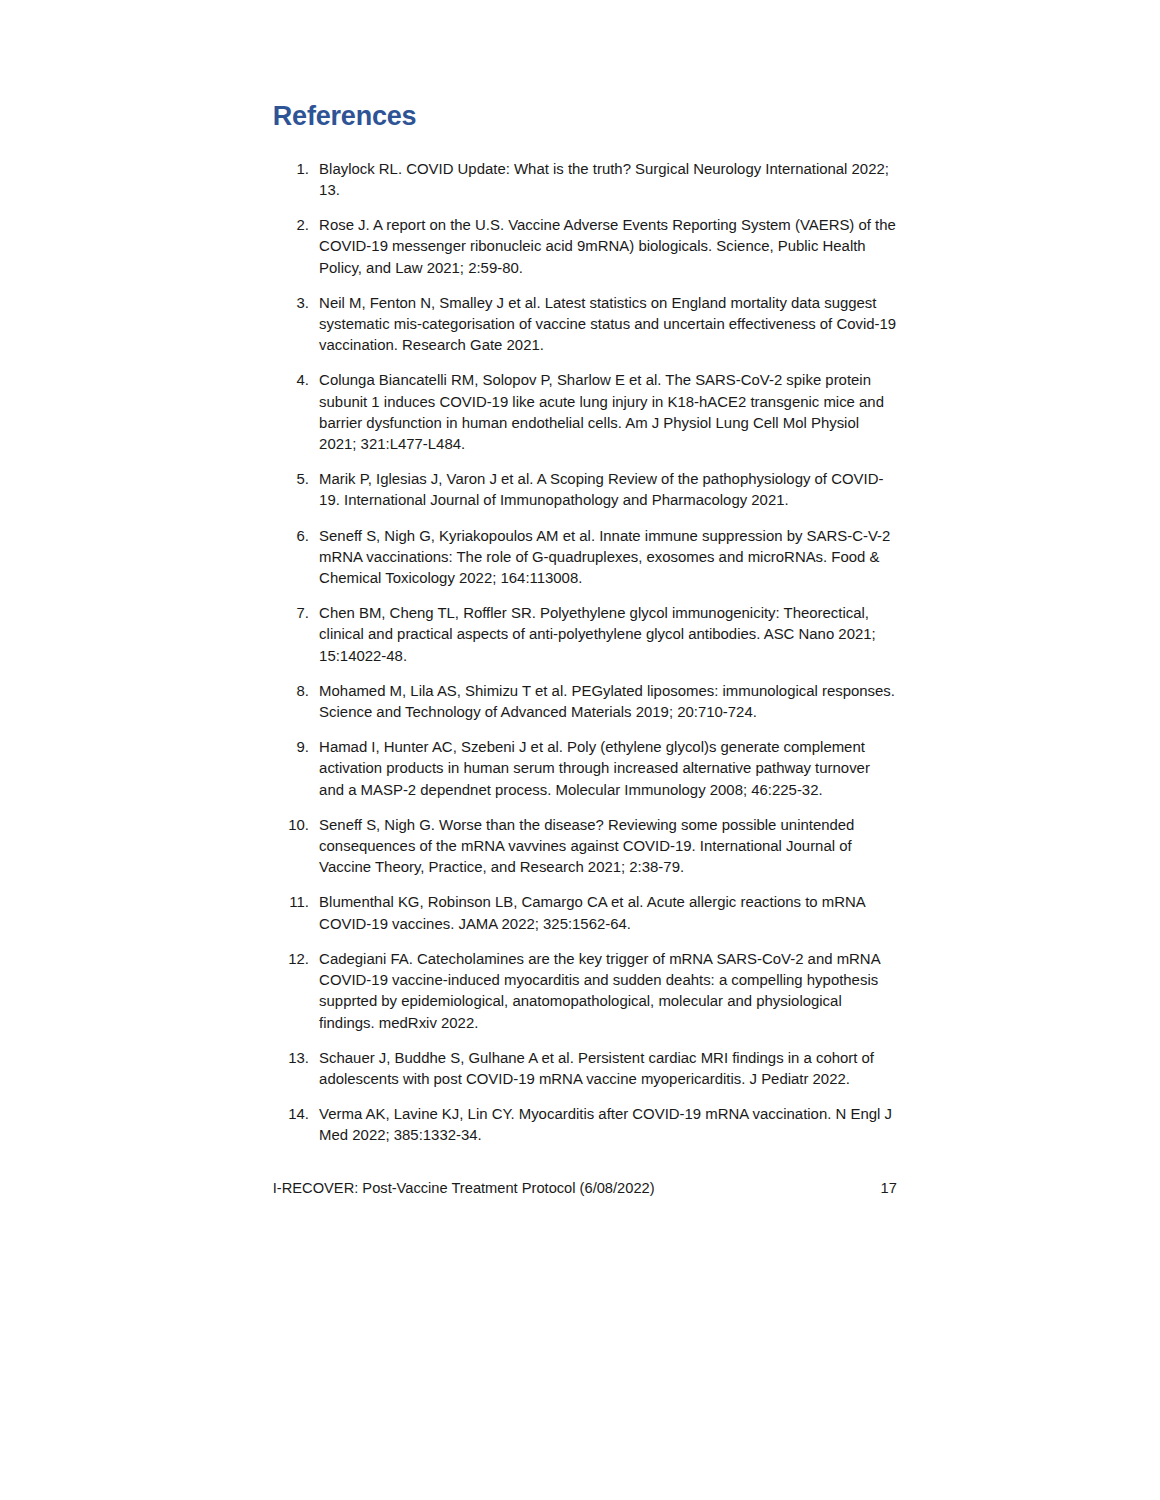References
Blaylock RL. COVID Update: What is the truth? Surgical Neurology International 2022; 13.
Rose J. A report on the U.S. Vaccine Adverse Events Reporting System (VAERS) of the COVID-19 messenger ribonucleic acid 9mRNA) biologicals. Science, Public Health Policy, and Law 2021; 2:59-80.
Neil M, Fenton N, Smalley J et al. Latest statistics on England mortality data suggest systematic mis-categorisation of vaccine status and uncertain effectiveness of Covid-19 vaccination. Research Gate 2021.
Colunga Biancatelli RM, Solopov P, Sharlow E et al. The SARS-CoV-2 spike protein subunit 1 induces COVID-19 like acute lung injury in K18-hACE2 transgenic mice and barrier dysfunction in human endothelial cells. Am J Physiol Lung Cell Mol Physiol 2021; 321:L477-L484.
Marik P, Iglesias J, Varon J et al. A Scoping Review of the pathophysiology of COVID-19. International Journal of Immunopathology and Pharmacology 2021.
Seneff S, Nigh G, Kyriakopoulos AM et al. Innate immune suppression by SARS-C-V-2 mRNA vaccinations: The role of G-quadruplexes, exosomes and microRNAs. Food & Chemical Toxicology 2022; 164:113008.
Chen BM, Cheng TL, Roffler SR. Polyethylene glycol immunogenicity: Theorectical, clinical and practical aspects of anti-polyethylene glycol antibodies. ASC Nano 2021; 15:14022-48.
Mohamed M, Lila AS, Shimizu T et al. PEGylated liposomes: immunological responses. Science and Technology of Advanced Materials 2019; 20:710-724.
Hamad I, Hunter AC, Szebeni J et al. Poly (ethylene glycol)s generate complement activation products in human serum through increased alternative pathway turnover and a MASP-2 dependnet process. Molecular Immunology 2008; 46:225-32.
Seneff S, Nigh G. Worse than the disease? Reviewing some possible unintended consequences of the mRNA vavvines against COVID-19. International Journal of Vaccine Theory, Practice, and Research 2021; 2:38-79.
Blumenthal KG, Robinson LB, Camargo CA et al. Acute allergic reactions to mRNA COVID-19 vaccines. JAMA 2022; 325:1562-64.
Cadegiani FA. Catecholamines are the key trigger of mRNA SARS-CoV-2 and mRNA COVID-19 vaccine-induced myocarditis and sudden deahts: a compelling hypothesis supprted by epidemiological, anatomopathological, molecular and physiological findings. medRxiv 2022.
Schauer J, Buddhe S, Gulhane A et al. Persistent cardiac MRI findings in a cohort of adolescents with post COVID-19 mRNA vaccine myopericarditis. J Pediatr 2022.
Verma AK, Lavine KJ, Lin CY. Myocarditis after COVID-19 mRNA vaccination. N Engl J Med 2022; 385:1332-34.
I-RECOVER: Post-Vaccine Treatment Protocol (6/08/2022) 17